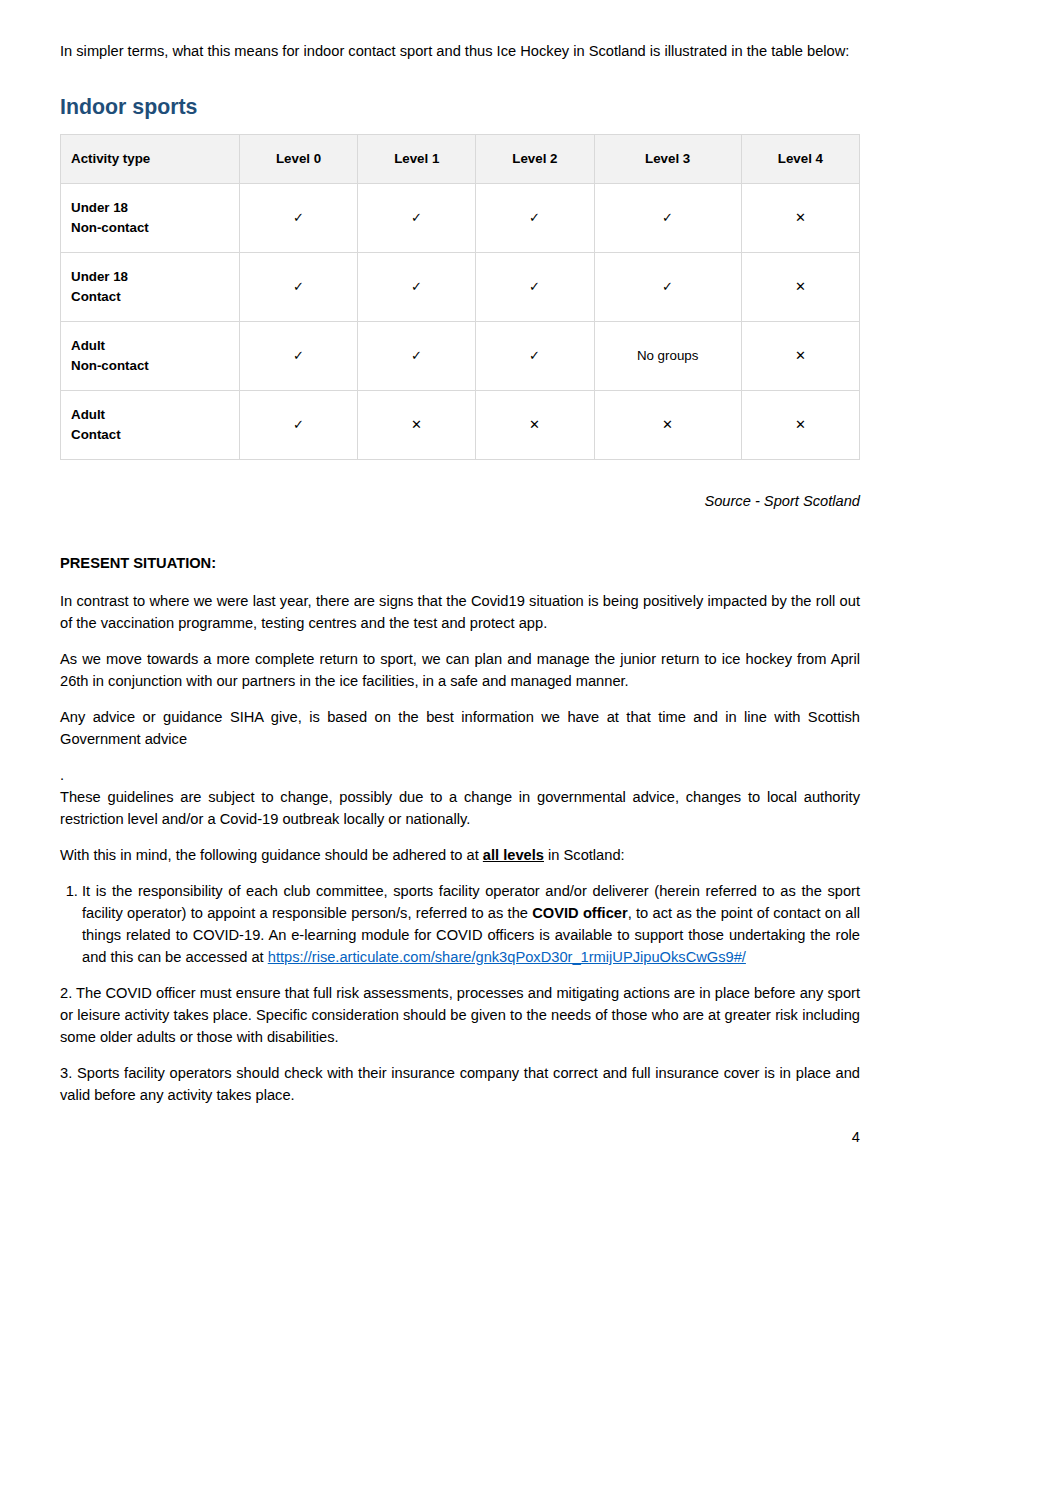In simpler terms, what this means for indoor contact sport and thus Ice Hockey in Scotland is illustrated in the table below:
Indoor sports
| Activity type | Level 0 | Level 1 | Level 2 | Level 3 | Level 4 |
| --- | --- | --- | --- | --- | --- |
| Under 18 Non-contact | ✓ | ✓ | ✓ | ✓ | ✕ |
| Under 18 Contact | ✓ | ✓ | ✓ | ✓ | ✕ |
| Adult Non-contact | ✓ | ✓ | ✓ | No groups | ✕ |
| Adult Contact | ✓ | ✕ | ✕ | ✕ | ✕ |
Source - Sport Scotland
PRESENT SITUATION:
In contrast to where we were last year, there are signs that the Covid19 situation is being positively impacted by the roll out of the vaccination programme, testing centres and the test and protect app.
As we move towards a more complete return to sport, we can plan and manage the junior return to ice hockey from April 26th in conjunction with our partners in the ice facilities, in a safe and managed manner.
Any advice or guidance SIHA give, is based on the best information we have at that time and in line with Scottish Government advice
.
These guidelines are subject to change, possibly due to a change in governmental advice, changes to local authority restriction level and/or a Covid-19 outbreak locally or nationally.
With this in mind, the following guidance should be adhered to at all levels in Scotland:
It is the responsibility of each club committee, sports facility operator and/or deliverer (herein referred to as the sport facility operator) to appoint a responsible person/s, referred to as the COVID officer, to act as the point of contact on all things related to COVID-19. An e-learning module for COVID officers is available to support those undertaking the role and this can be accessed at https://rise.articulate.com/share/gnk3qPoxD30r_1rmijUPJipuOksCwGs9#/
2. The COVID officer must ensure that full risk assessments, processes and mitigating actions are in place before any sport or leisure activity takes place. Specific consideration should be given to the needs of those who are at greater risk including some older adults or those with disabilities.
3. Sports facility operators should check with their insurance company that correct and full insurance cover is in place and valid before any activity takes place.
4